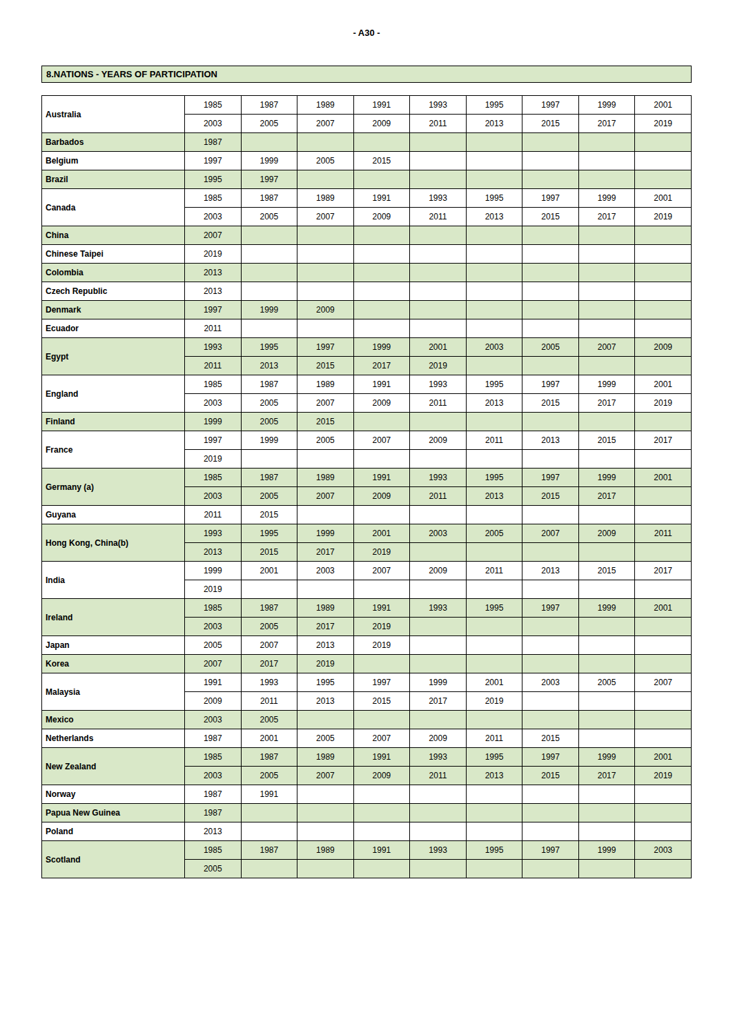- A30 -
8.NATIONS - YEARS OF PARTICIPATION
| Australia | 1985 | 1987 | 1989 | 1991 | 1993 | 1995 | 1997 | 1999 | 2001 |
| 2003 | 2005 | 2007 | 2009 | 2011 | 2013 | 2015 | 2017 | 2019 |
| Barbados | 1987 | | | | | | | | |
| Belgium | 1997 | 1999 | 2005 | 2015 | | | | | |
| Brazil | 1995 | 1997 | | | | | | | |
| Canada | 1985 | 1987 | 1989 | 1991 | 1993 | 1995 | 1997 | 1999 | 2001 |
| 2003 | 2005 | 2007 | 2009 | 2011 | 2013 | 2015 | 2017 | 2019 |
| China | 2007 | | | | | | | | |
| Chinese Taipei | 2019 | | | | | | | | |
| Colombia | 2013 | | | | | | | | |
| Czech Republic | 2013 | | | | | | | | |
| Denmark | 1997 | 1999 | 2009 | | | | | | |
| Ecuador | 2011 | | | | | | | | |
| Egypt | 1993 | 1995 | 1997 | 1999 | 2001 | 2003 | 2005 | 2007 | 2009 |
| 2011 | 2013 | 2015 | 2017 | 2019 | | | | |
| England | 1985 | 1987 | 1989 | 1991 | 1993 | 1995 | 1997 | 1999 | 2001 |
| 2003 | 2005 | 2007 | 2009 | 2011 | 2013 | 2015 | 2017 | 2019 |
| Finland | 1999 | 2005 | 2015 | | | | | | |
| France | 1997 | 1999 | 2005 | 2007 | 2009 | 2011 | 2013 | 2015 | 2017 |
| 2019 | | | | | | | | |
| Germany (a) | 1985 | 1987 | 1989 | 1991 | 1993 | 1995 | 1997 | 1999 | 2001 |
| 2003 | 2005 | 2007 | 2009 | 2011 | 2013 | 2015 | 2017 | |
| Guyana | 2011 | 2015 | | | | | | | |
| Hong Kong, China(b) | 1993 | 1995 | 1999 | 2001 | 2003 | 2005 | 2007 | 2009 | 2011 |
| 2013 | 2015 | 2017 | 2019 | | | | | |
| India | 1999 | 2001 | 2003 | 2007 | 2009 | 2011 | 2013 | 2015 | 2017 |
| 2019 | | | | | | | | |
| Ireland | 1985 | 1987 | 1989 | 1991 | 1993 | 1995 | 1997 | 1999 | 2001 |
| 2003 | 2005 | 2017 | 2019 | | | | | |
| Japan | 2005 | 2007 | 2013 | 2019 | | | | | |
| Korea | 2007 | 2017 | 2019 | | | | | | |
| Malaysia | 1991 | 1993 | 1995 | 1997 | 1999 | 2001 | 2003 | 2005 | 2007 |
| 2009 | 2011 | 2013 | 2015 | 2017 | 2019 | | | |
| Mexico | 2003 | 2005 | | | | | | | |
| Netherlands | 1987 | 2001 | 2005 | 2007 | 2009 | 2011 | 2015 | | |
| New Zealand | 1985 | 1987 | 1989 | 1991 | 1993 | 1995 | 1997 | 1999 | 2001 |
| 2003 | 2005 | 2007 | 2009 | 2011 | 2013 | 2015 | 2017 | 2019 |
| Norway | 1987 | 1991 | | | | | | | |
| Papua New Guinea | 1987 | | | | | | | | |
| Poland | 2013 | | | | | | | | |
| Scotland | 1985 | 1987 | 1989 | 1991 | 1993 | 1995 | 1997 | 1999 | 2003 |
| 2005 | | | | | | | | |